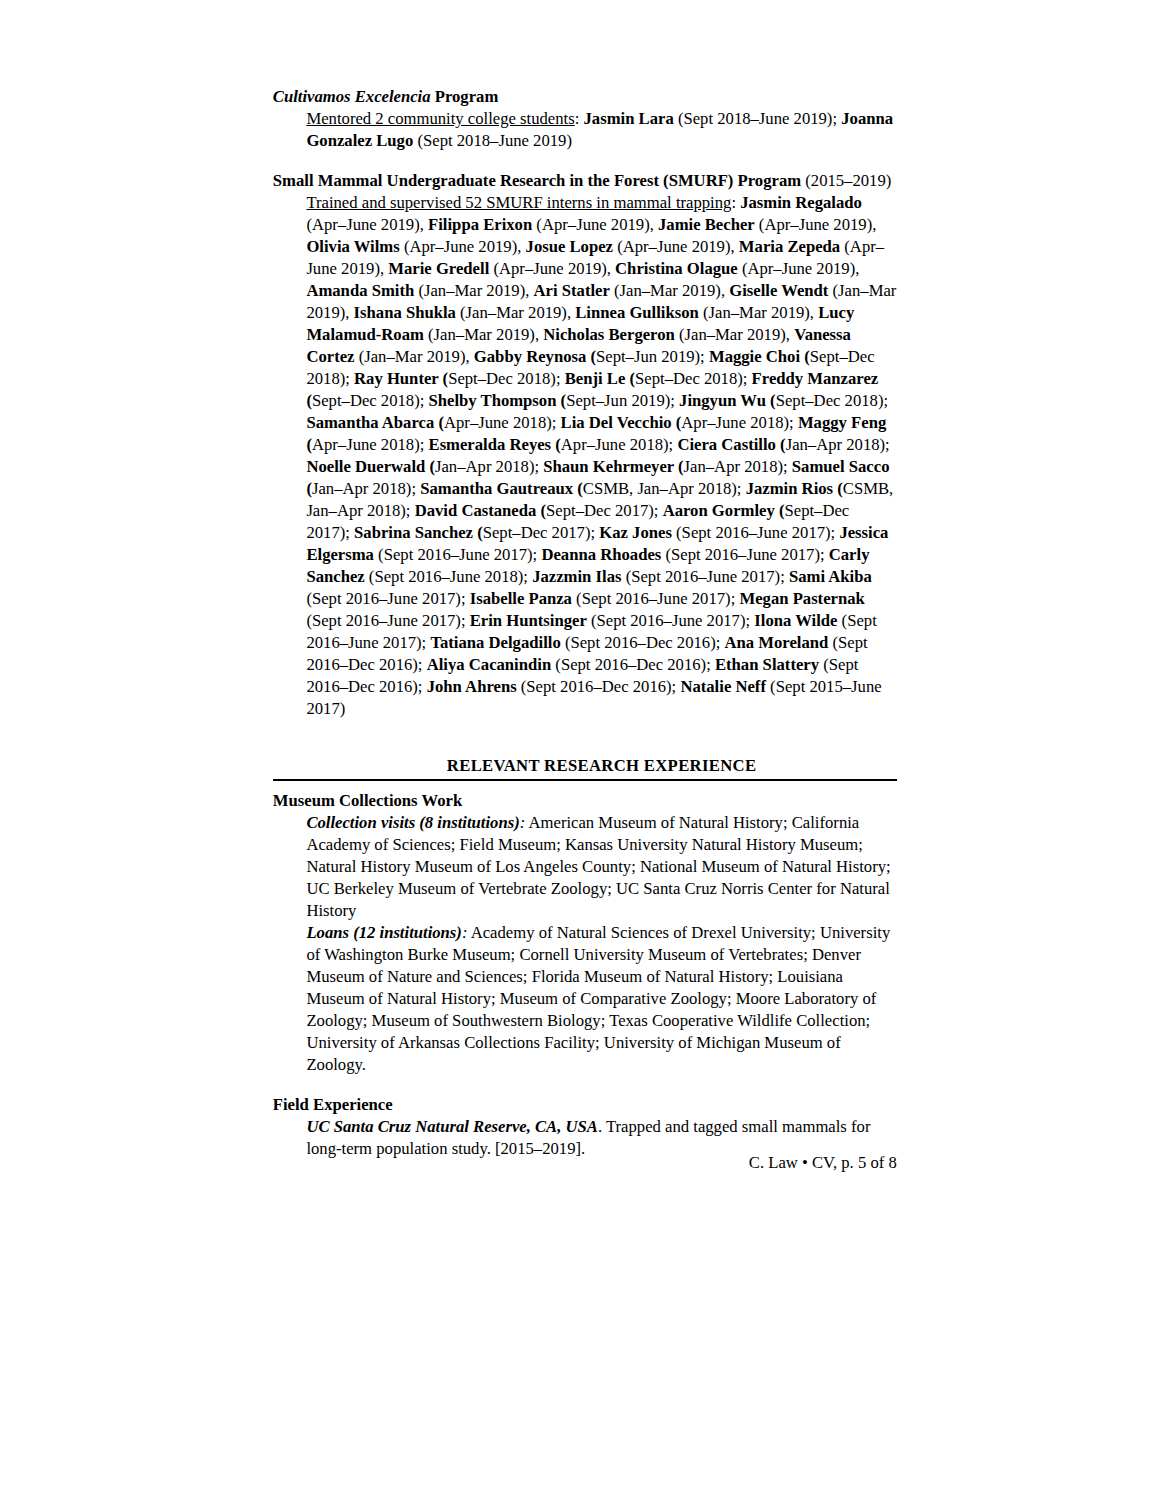Cultivamos Excelencia Program
Mentored 2 community college students: Jasmin Lara (Sept 2018–June 2019); Joanna Gonzalez Lugo (Sept 2018–June 2019)
Small Mammal Undergraduate Research in the Forest (SMURF) Program (2015–2019)
Trained and supervised 52 SMURF interns in mammal trapping: Jasmin Regalado (Apr–June 2019), Filippa Erixon (Apr–June 2019), Jamie Becher (Apr–June 2019), Olivia Wilms (Apr–June 2019), Josue Lopez (Apr–June 2019), Maria Zepeda (Apr–June 2019), Marie Gredell (Apr–June 2019), Christina Olague (Apr–June 2019), Amanda Smith (Jan–Mar 2019), Ari Statler (Jan–Mar 2019), Giselle Wendt (Jan–Mar 2019), Ishana Shukla (Jan–Mar 2019), Linnea Gullikson (Jan–Mar 2019), Lucy Malamud-Roam (Jan–Mar 2019), Nicholas Bergeron (Jan–Mar 2019), Vanessa Cortez (Jan–Mar 2019), Gabby Reynosa (Sept–Jun 2019); Maggie Choi (Sept–Dec 2018); Ray Hunter (Sept–Dec 2018); Benji Le (Sept–Dec 2018); Freddy Manzarez (Sept–Dec 2018); Shelby Thompson (Sept–Jun 2019); Jingyun Wu (Sept–Dec 2018); Samantha Abarca (Apr–June 2018); Lia Del Vecchio (Apr–June 2018); Maggy Feng (Apr–June 2018); Esmeralda Reyes (Apr–June 2018); Ciera Castillo (Jan–Apr 2018); Noelle Duerwald (Jan–Apr 2018); Shaun Kehrmeyer (Jan–Apr 2018); Samuel Sacco (Jan–Apr 2018); Samantha Gautreaux (CSMB, Jan–Apr 2018); Jazmin Rios (CSMB, Jan–Apr 2018); David Castaneda (Sept–Dec 2017); Aaron Gormley (Sept–Dec 2017); Sabrina Sanchez (Sept–Dec 2017); Kaz Jones (Sept 2016–June 2017); Jessica Elgersma (Sept 2016–June 2017); Deanna Rhoades (Sept 2016–June 2017); Carly Sanchez (Sept 2016–June 2018); Jazzmin Ilas (Sept 2016–June 2017); Sami Akiba (Sept 2016–June 2017); Isabelle Panza (Sept 2016–June 2017); Megan Pasternak (Sept 2016–June 2017); Erin Huntsinger (Sept 2016–June 2017); Ilona Wilde (Sept 2016–June 2017); Tatiana Delgadillo (Sept 2016–Dec 2016); Ana Moreland (Sept 2016–Dec 2016); Aliya Cacanindin (Sept 2016–Dec 2016); Ethan Slattery (Sept 2016–Dec 2016); John Ahrens (Sept 2016–Dec 2016); Natalie Neff (Sept 2015–June 2017)
RELEVANT RESEARCH EXPERIENCE
Museum Collections Work
Collection visits (8 institutions): American Museum of Natural History; California Academy of Sciences; Field Museum; Kansas University Natural History Museum; Natural History Museum of Los Angeles County; National Museum of Natural History; UC Berkeley Museum of Vertebrate Zoology; UC Santa Cruz Norris Center for Natural History
Loans (12 institutions): Academy of Natural Sciences of Drexel University; University of Washington Burke Museum; Cornell University Museum of Vertebrates; Denver Museum of Nature and Sciences; Florida Museum of Natural History; Louisiana Museum of Natural History; Museum of Comparative Zoology; Moore Laboratory of Zoology; Museum of Southwestern Biology; Texas Cooperative Wildlife Collection; University of Arkansas Collections Facility; University of Michigan Museum of Zoology.
Field Experience
UC Santa Cruz Natural Reserve, CA, USA. Trapped and tagged small mammals for long-term population study. [2015–2019].
C. Law • CV, p. 5 of 8